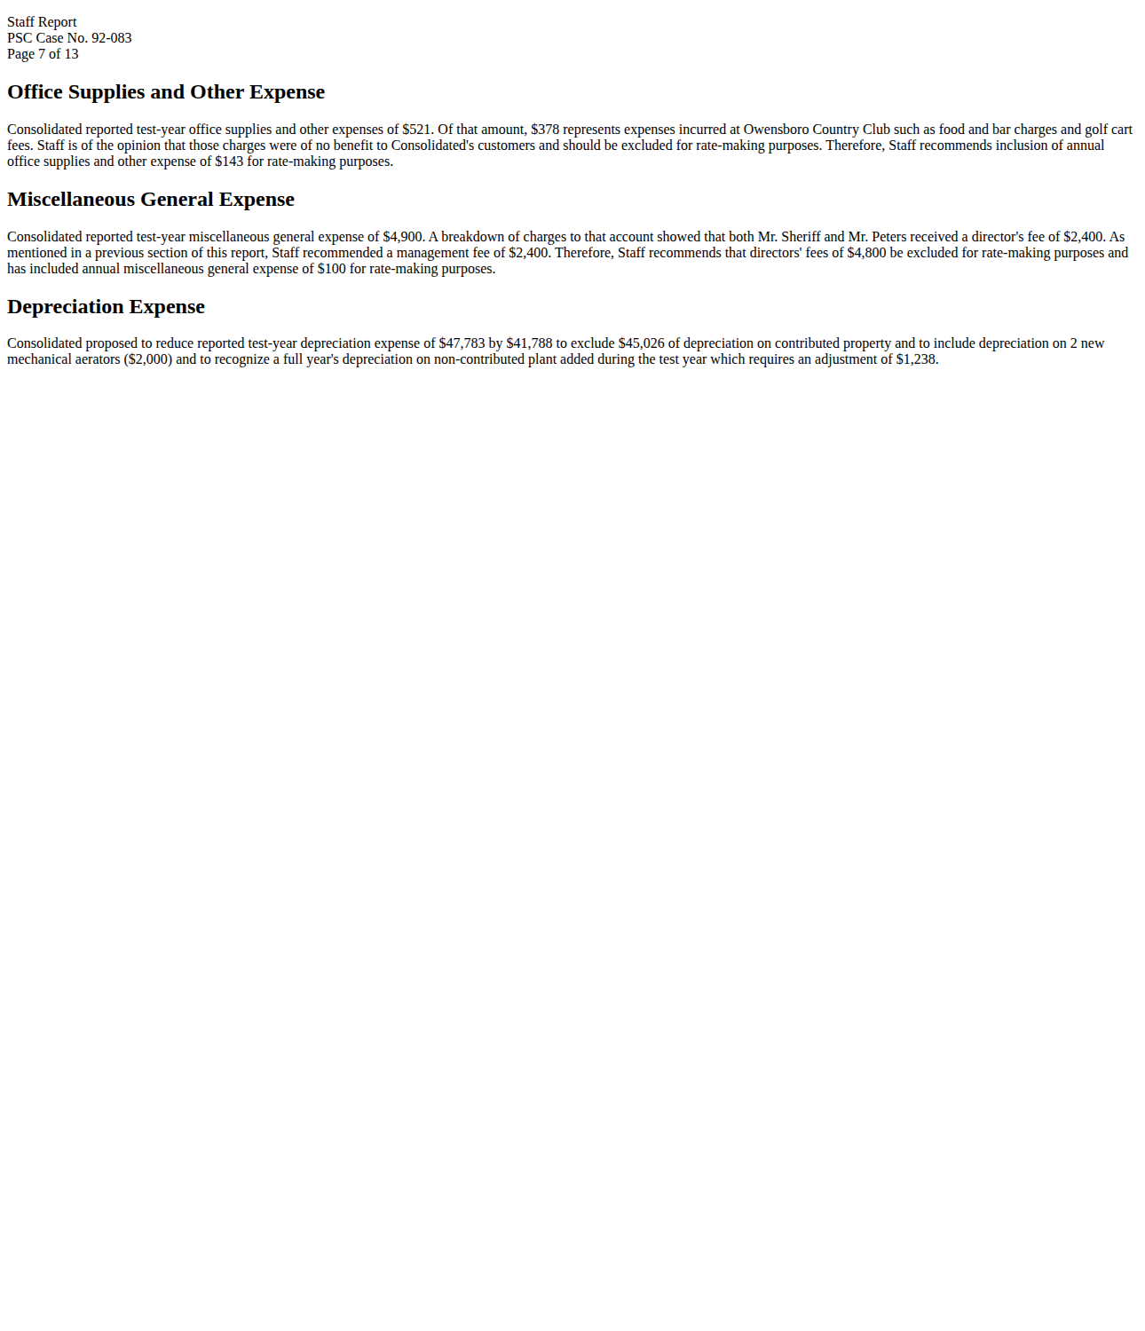Staff Report
PSC Case No. 92-083
Page 7 of 13
Office Supplies and Other Expense
Consolidated reported test-year office supplies and other expenses of $521. Of that amount, $378 represents expenses incurred at Owensboro Country Club such as food and bar charges and golf cart fees. Staff is of the opinion that those charges were of no benefit to Consolidated's customers and should be excluded for rate-making purposes. Therefore, Staff recommends inclusion of annual office supplies and other expense of $143 for rate-making purposes.
Miscellaneous General Expense
Consolidated reported test-year miscellaneous general expense of $4,900. A breakdown of charges to that account showed that both Mr. Sheriff and Mr. Peters received a director's fee of $2,400. As mentioned in a previous section of this report, Staff recommended a management fee of $2,400. Therefore, Staff recommends that directors' fees of $4,800 be excluded for rate-making purposes and has included annual miscellaneous general expense of $100 for rate-making purposes.
Depreciation Expense
Consolidated proposed to reduce reported test-year depreciation expense of $47,783 by $41,788 to exclude $45,026 of depreciation on contributed property and to include depreciation on 2 new mechanical aerators ($2,000) and to recognize a full year's depreciation on non-contributed plant added during the test year which requires an adjustment of $1,238.